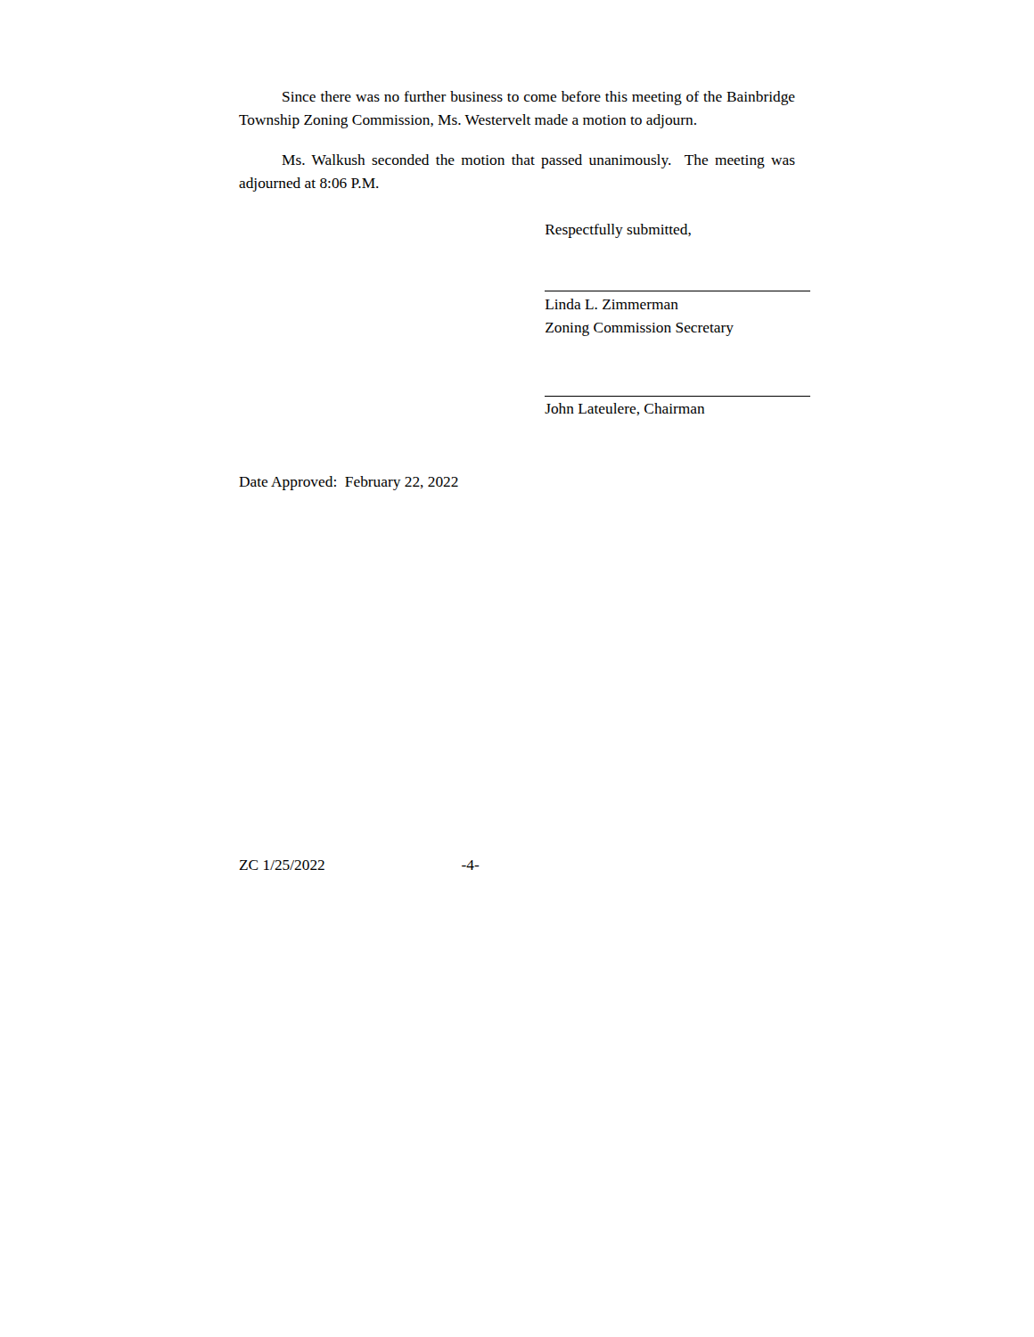Since there was no further business to come before this meeting of the Bainbridge Township Zoning Commission, Ms. Westervelt made a motion to adjourn.
Ms. Walkush seconded the motion that passed unanimously. The meeting was adjourned at 8:06 P.M.
Respectfully submitted,
Linda L. Zimmerman
Zoning Commission Secretary
John Lateulere, Chairman
Date Approved: February 22, 2022
ZC 1/25/2022 -4-